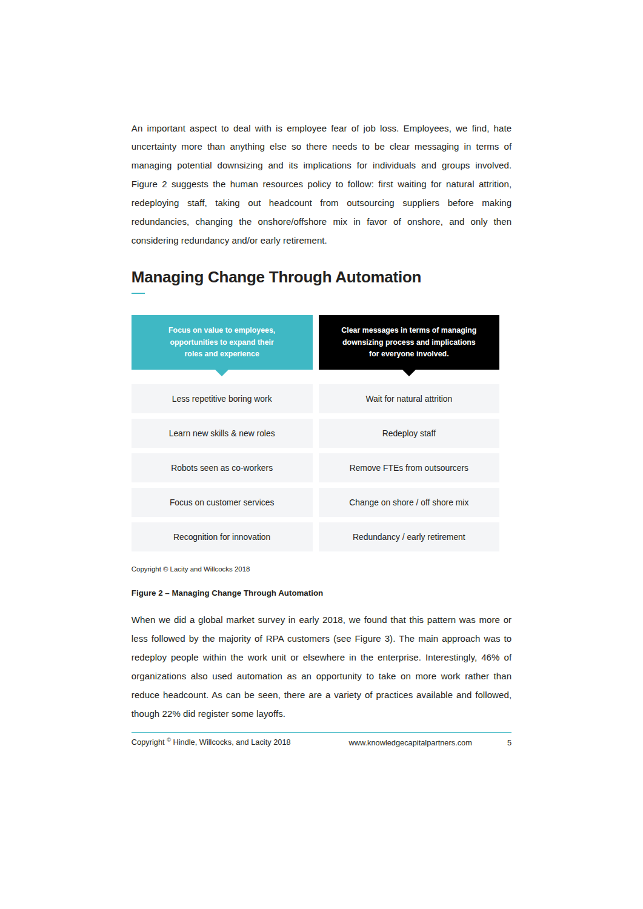An important aspect to deal with is employee fear of job loss. Employees, we find, hate uncertainty more than anything else so there needs to be clear messaging in terms of managing potential downsizing and its implications for individuals and groups involved. Figure 2 suggests the human resources policy to follow: first waiting for natural attrition, redeploying staff, taking out headcount from outsourcing suppliers before making redundancies, changing the onshore/offshore mix in favor of onshore, and only then considering redundancy and/or early retirement.
Managing Change Through Automation
| Focus on value to employees, opportunities to expand their roles and experience | Clear messages in terms of managing downsizing process and implications for everyone involved. |
| Less repetitive boring work | Wait for natural attrition |
| Learn new skills & new roles | Redeploy staff |
| Robots seen as co-workers | Remove FTEs from outsourcers |
| Focus on customer services | Change on shore / off shore mix |
| Recognition for innovation | Redundancy / early retirement |
Copyright © Lacity and Willcocks 2018
Figure 2 – Managing Change Through Automation
When we did a global market survey in early 2018, we found that this pattern was more or less followed by the majority of RPA customers (see Figure 3). The main approach was to redeploy people within the work unit or elsewhere in the enterprise. Interestingly, 46% of organizations also used automation as an opportunity to take on more work rather than reduce headcount. As can be seen, there are a variety of practices available and followed, though 22% did register some layoffs.
Copyright © Hindle, Willcocks, and Lacity 2018
www.knowledgecapitalpartners.com
5